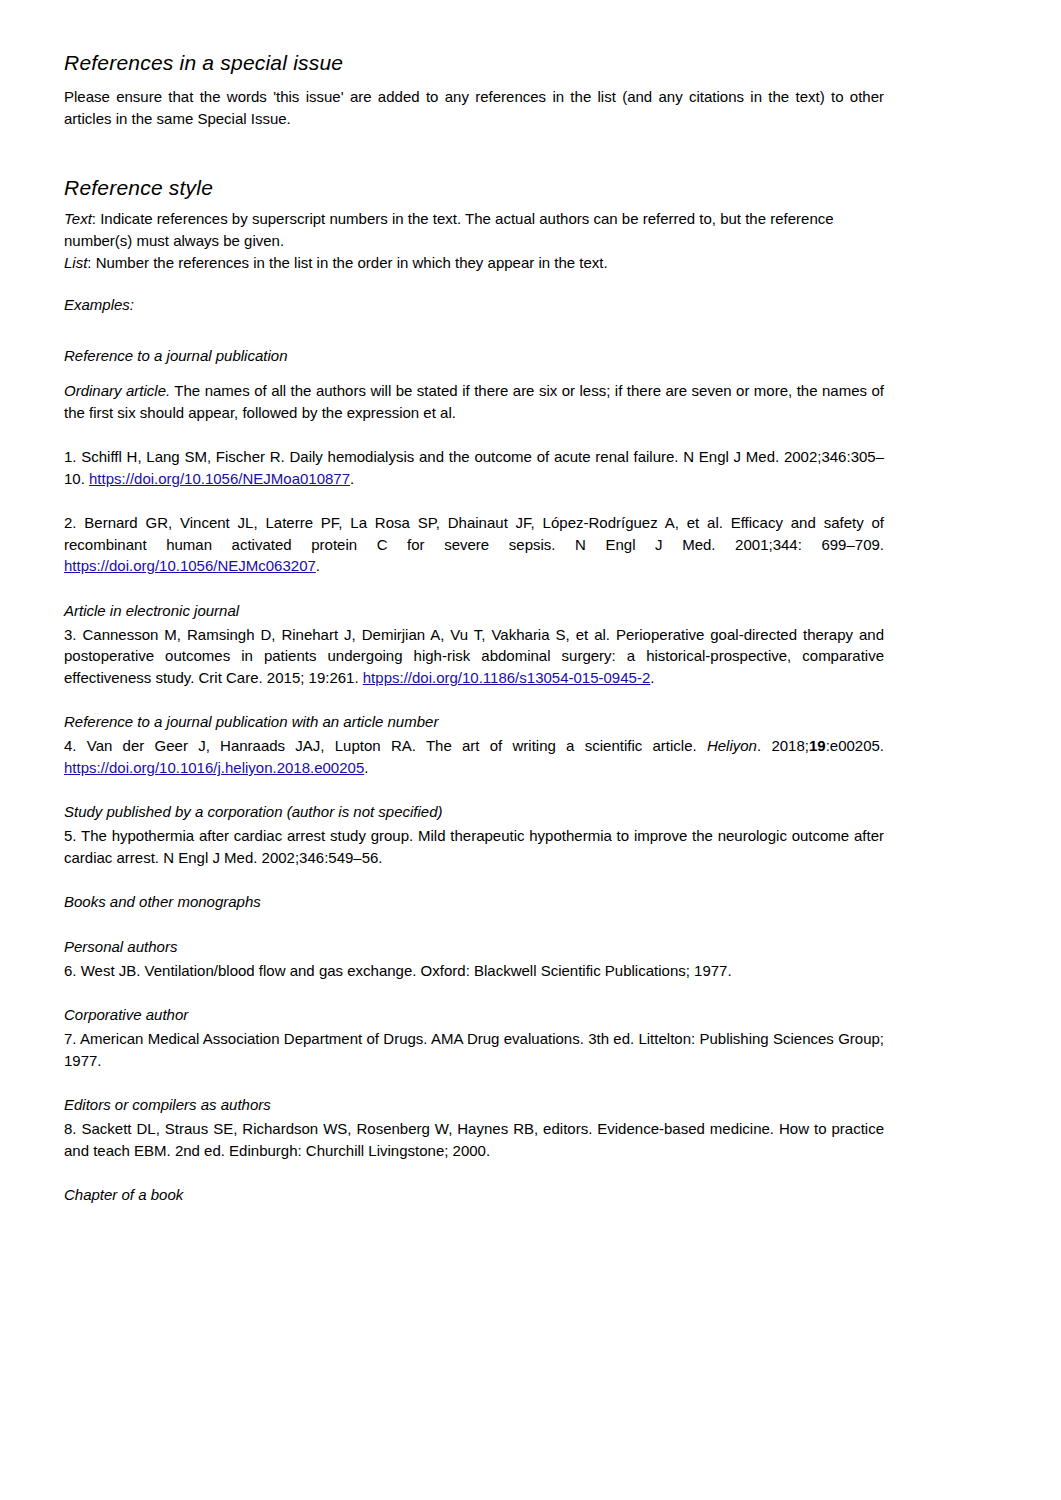References in a special issue
Please ensure that the words 'this issue' are added to any references in the list (and any citations in the text) to other articles in the same Special Issue.
Reference style
Text: Indicate references by superscript numbers in the text. The actual authors can be referred to, but the reference number(s) must always be given.
List: Number the references in the list in the order in which they appear in the text.
Examples:
Reference to a journal publication
Ordinary article. The names of all the authors will be stated if there are six or less; if there are seven or more, the names of the first six should appear, followed by the expression et al.
1. Schiffl H, Lang SM, Fischer R. Daily hemodialysis and the outcome of acute renal failure. N Engl J Med. 2002;346:305–10. https://doi.org/10.1056/NEJMoa010877.
2. Bernard GR, Vincent JL, Laterre PF, La Rosa SP, Dhainaut JF, López-Rodríguez A, et al. Efficacy and safety of recombinant human activated protein C for severe sepsis. N Engl J Med. 2001;344: 699–709. https://doi.org/10.1056/NEJMc063207.
Article in electronic journal
3. Cannesson M, Ramsingh D, Rinehart J, Demirjian A, Vu T, Vakharia S, et al. Perioperative goal-directed therapy and postoperative outcomes in patients undergoing high-risk abdominal surgery: a historical-prospective, comparative effectiveness study. Crit Care. 2015; 19:261. htpps://doi.org/10.1186/s13054-015-0945-2.
Reference to a journal publication with an article number
4. Van der Geer J, Hanraads JAJ, Lupton RA. The art of writing a scientific article. Heliyon. 2018;19:e00205. https://doi.org/10.1016/j.heliyon.2018.e00205.
Study published by a corporation (author is not specified)
5. The hypothermia after cardiac arrest study group. Mild therapeutic hypothermia to improve the neurologic outcome after cardiac arrest. N Engl J Med. 2002;346:549–56.
Books and other monographs
Personal authors
6. West JB. Ventilation/blood flow and gas exchange. Oxford: Blackwell Scientific Publications; 1977.
Corporative author
7. American Medical Association Department of Drugs. AMA Drug evaluations. 3th ed. Littelton: Publishing Sciences Group; 1977.
Editors or compilers as authors
8. Sackett DL, Straus SE, Richardson WS, Rosenberg W, Haynes RB, editors. Evidence-based medicine. How to practice and teach EBM. 2nd ed. Edinburgh: Churchill Livingstone; 2000.
Chapter of a book